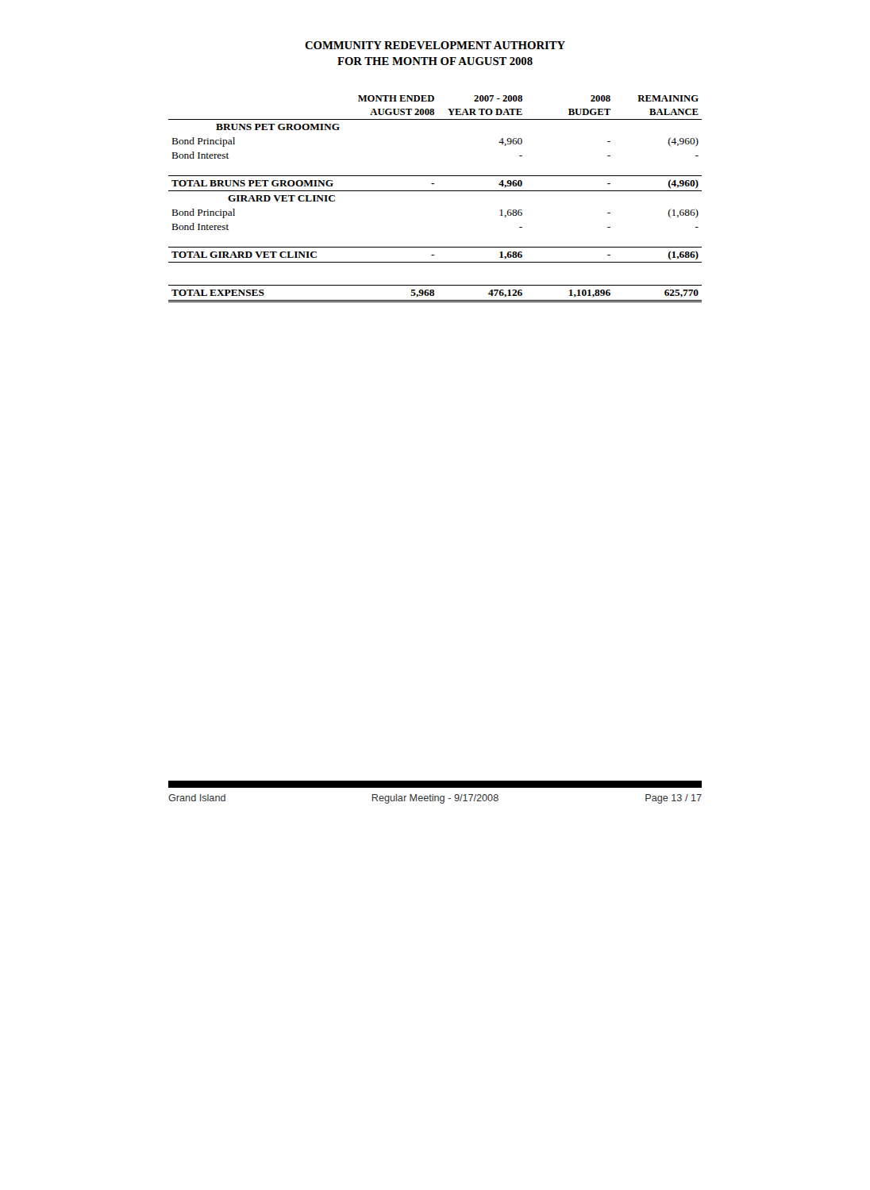COMMUNITY REDEVELOPMENT AUTHORITY
FOR THE MONTH OF AUGUST 2008
| | MONTH ENDED | 2007 - 2008 | 2008 | REMAINING |
| --- | --- | --- | --- | --- |
| | AUGUST 2008 | YEAR TO DATE | BUDGET | BALANCE |
| BRUNS PET GROOMING |
| Bond Principal | | 4,960 | - | (4,960) |
| Bond Interest | | - | - | - |
| TOTAL BRUNS PET GROOMING | - | 4,960 | - | (4,960) |
| GIRARD VET CLINIC |
| Bond Principal | | 1,686 | - | (1,686) |
| Bond Interest | | - | - | - |
| TOTAL GIRARD VET CLINIC | - | 1,686 | - | (1,686) |
| TOTAL EXPENSES | 5,968 | 476,126 | 1,101,896 | 625,770 |
Grand Island
Regular Meeting - 9/17/2008
Page 13 / 17